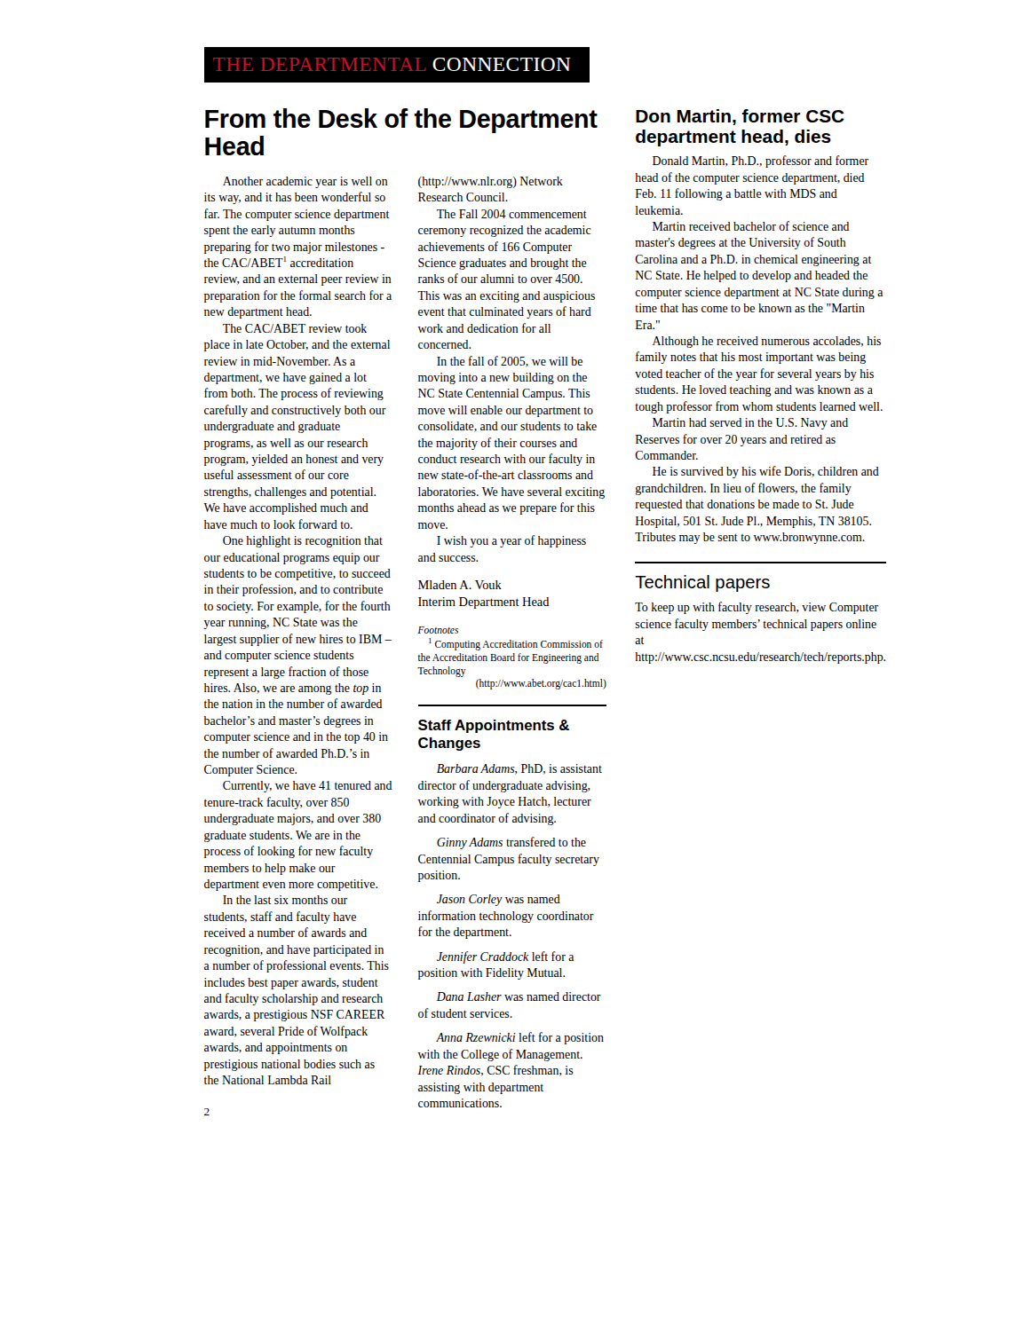THE DEPARTMENTAL CONNECTION
From the Desk of the Department Head
Another academic year is well on its way, and it has been wonderful so far. The computer science department spent the early autumn months preparing for two major milestones - the CAC/ABET1 accreditation review, and an external peer review in preparation for the formal search for a new department head.
The CAC/ABET review took place in late October, and the external review in mid-November. As a department, we have gained a lot from both. The process of reviewing carefully and constructively both our undergraduate and graduate programs, as well as our research program, yielded an honest and very useful assessment of our core strengths, challenges and potential. We have accomplished much and have much to look forward to.
One highlight is recognition that our educational programs equip our students to be competitive, to succeed in their profession, and to contribute to society. For example, for the fourth year running, NC State was the largest supplier of new hires to IBM – and computer science students represent a large fraction of those hires. Also, we are among the top in the nation in the number of awarded bachelor’s and master’s degrees in computer science and in the top 40 in the number of awarded Ph.D.’s in Computer Science.
Currently, we have 41 tenured and tenure-track faculty, over 850 undergraduate majors, and over 380 graduate students. We are in the process of looking for new faculty members to help make our department even more competitive.
In the last six months our students, staff and faculty have received a number of awards and recognition, and have participated in a number of professional events. This includes best paper awards, student and faculty scholarship and research awards, a prestigious NSF CAREER award, several Pride of Wolfpack awards, and appointments on prestigious national bodies such as the National Lambda Rail (http://www.nlr.org) Network Research Council.
The Fall 2004 commencement ceremony recognized the academic achievements of 166 Computer Science graduates and brought the ranks of our alumni to over 4500. This was an exciting and auspicious event that culminated years of hard work and dedication for all concerned.
In the fall of 2005, we will be moving into a new building on the NC State Centennial Campus. This move will enable our department to consolidate, and our students to take the majority of their courses and conduct research with our faculty in new state-of-the-art classrooms and laboratories. We have several exciting months ahead as we prepare for this move.
I wish you a year of happiness and success.
Mladen A. Vouk
Interim Department Head
Footnotes 1 Computing Accreditation Commission of the Accreditation Board for Engineering and Technology (http://www.abet.org/cac1.html)
Staff Appointments & Changes
Barbara Adams, PhD, is assistant director of undergraduate advising, working with Joyce Hatch, lecturer and coordinator of advising.
Ginny Adams transfered to the Centennial Campus faculty secretary position.
Jason Corley was named information technology coordinator for the department.
Jennifer Craddock left for a position with Fidelity Mutual.
Dana Lasher was named director of student services.
Anna Rzewnicki left for a position with the College of Management. Irene Rindos, CSC freshman, is assisting with department communications.
Don Martin, former CSC department head, dies
Donald Martin, Ph.D., professor and former head of the computer science department, died Feb. 11 following a battle with MDS and leukemia.
Martin received bachelor of science and master's degrees at the University of South Carolina and a Ph.D. in chemical engineering at NC State. He helped to develop and headed the computer science department at NC State during a time that has come to be known as the "Martin Era."
Although he received numerous accolades, his family notes that his most important was being voted teacher of the year for several years by his students. He loved teaching and was known as a tough professor from whom students learned well.
Martin had served in the U.S. Navy and Reserves for over 20 years and retired as Commander.
He is survived by his wife Doris, children and grandchildren. In lieu of flowers, the family requested that donations be made to St. Jude Hospital, 501 St. Jude Pl., Memphis, TN 38105. Tributes may be sent to www.bronwynne.com.
Technical papers
To keep up with faculty research, view Computer science faculty members’ technical papers online at http://www.csc.ncsu.edu/research/tech/reports.php.
2